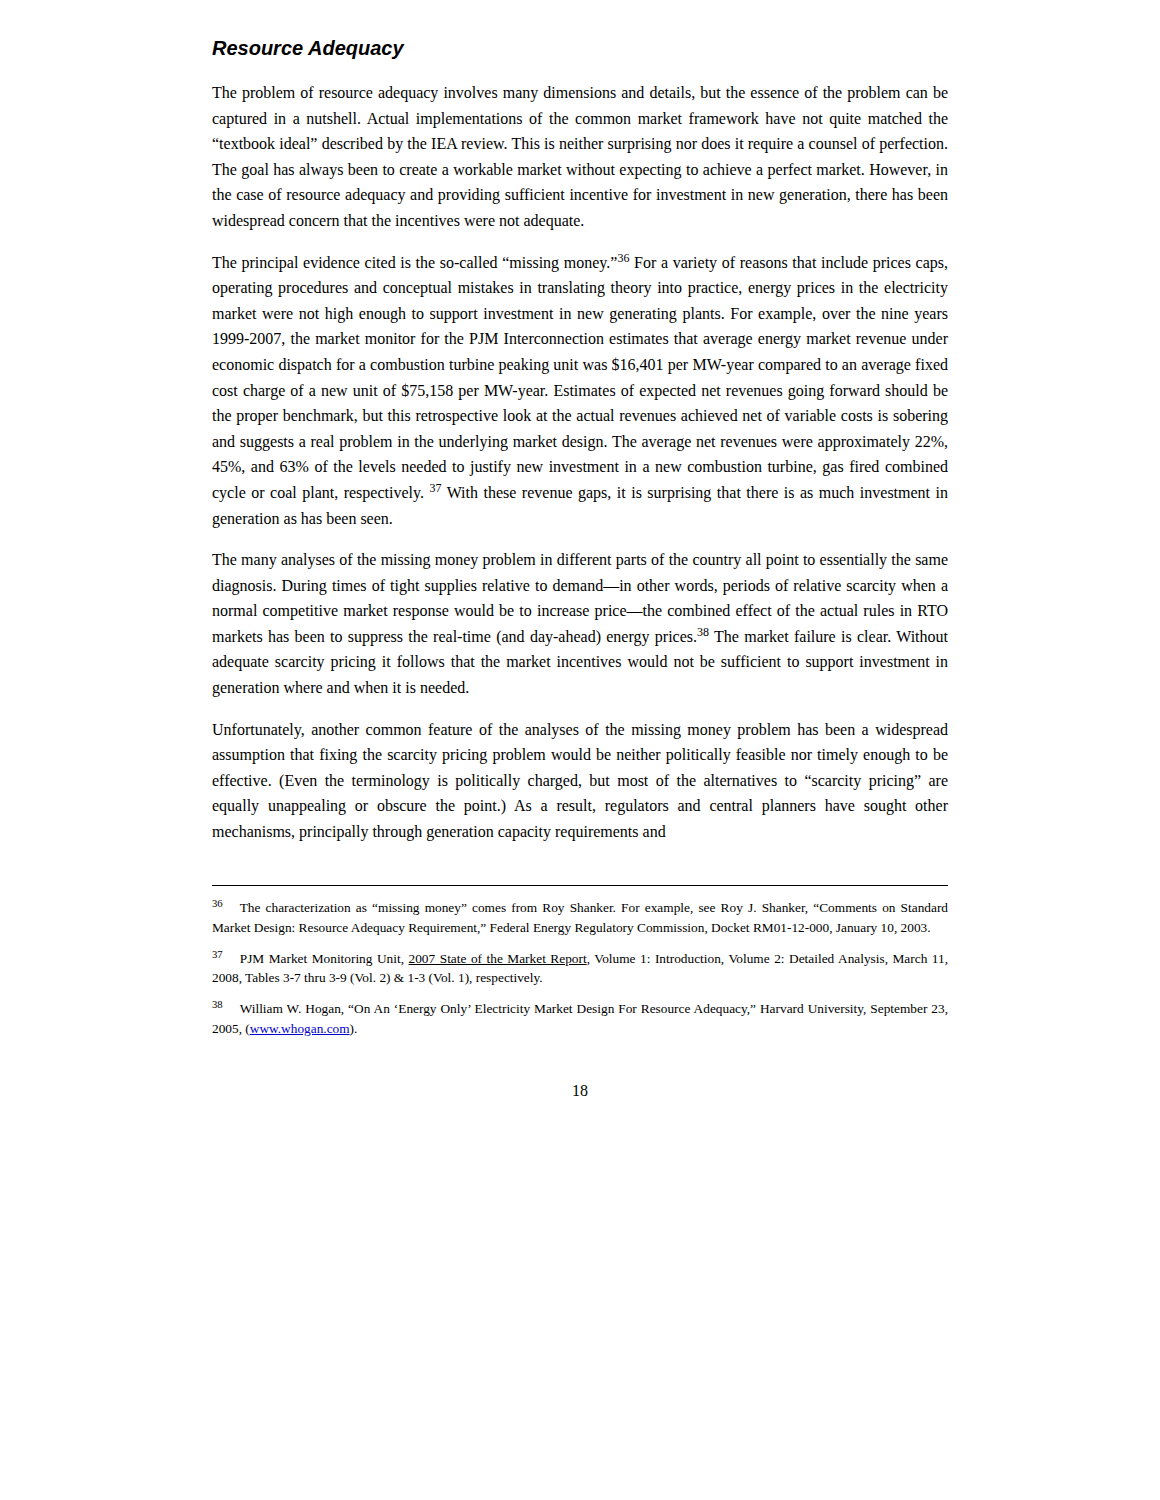Resource Adequacy
The problem of resource adequacy involves many dimensions and details, but the essence of the problem can be captured in a nutshell. Actual implementations of the common market framework have not quite matched the “textbook ideal” described by the IEA review. This is neither surprising nor does it require a counsel of perfection. The goal has always been to create a workable market without expecting to achieve a perfect market. However, in the case of resource adequacy and providing sufficient incentive for investment in new generation, there has been widespread concern that the incentives were not adequate.
The principal evidence cited is the so-called “missing money.”36 For a variety of reasons that include prices caps, operating procedures and conceptual mistakes in translating theory into practice, energy prices in the electricity market were not high enough to support investment in new generating plants. For example, over the nine years 1999-2007, the market monitor for the PJM Interconnection estimates that average energy market revenue under economic dispatch for a combustion turbine peaking unit was $16,401 per MW-year compared to an average fixed cost charge of a new unit of $75,158 per MW-year. Estimates of expected net revenues going forward should be the proper benchmark, but this retrospective look at the actual revenues achieved net of variable costs is sobering and suggests a real problem in the underlying market design. The average net revenues were approximately 22%, 45%, and 63% of the levels needed to justify new investment in a new combustion turbine, gas fired combined cycle or coal plant, respectively. 37 With these revenue gaps, it is surprising that there is as much investment in generation as has been seen.
The many analyses of the missing money problem in different parts of the country all point to essentially the same diagnosis. During times of tight supplies relative to demand—in other words, periods of relative scarcity when a normal competitive market response would be to increase price—the combined effect of the actual rules in RTO markets has been to suppress the real-time (and day-ahead) energy prices.38 The market failure is clear. Without adequate scarcity pricing it follows that the market incentives would not be sufficient to support investment in generation where and when it is needed.
Unfortunately, another common feature of the analyses of the missing money problem has been a widespread assumption that fixing the scarcity pricing problem would be neither politically feasible nor timely enough to be effective. (Even the terminology is politically charged, but most of the alternatives to “scarcity pricing” are equally unappealing or obscure the point.) As a result, regulators and central planners have sought other mechanisms, principally through generation capacity requirements and
36 The characterization as “missing money” comes from Roy Shanker. For example, see Roy J. Shanker, “Comments on Standard Market Design: Resource Adequacy Requirement,” Federal Energy Regulatory Commission, Docket RM01-12-000, January 10, 2003.
37 PJM Market Monitoring Unit, 2007 State of the Market Report, Volume 1: Introduction, Volume 2: Detailed Analysis, March 11, 2008, Tables 3-7 thru 3-9 (Vol. 2) & 1-3 (Vol. 1), respectively.
38 William W. Hogan, “On An ‘Energy Only’ Electricity Market Design For Resource Adequacy,” Harvard University, September 23, 2005, (www.whogan.com).
18